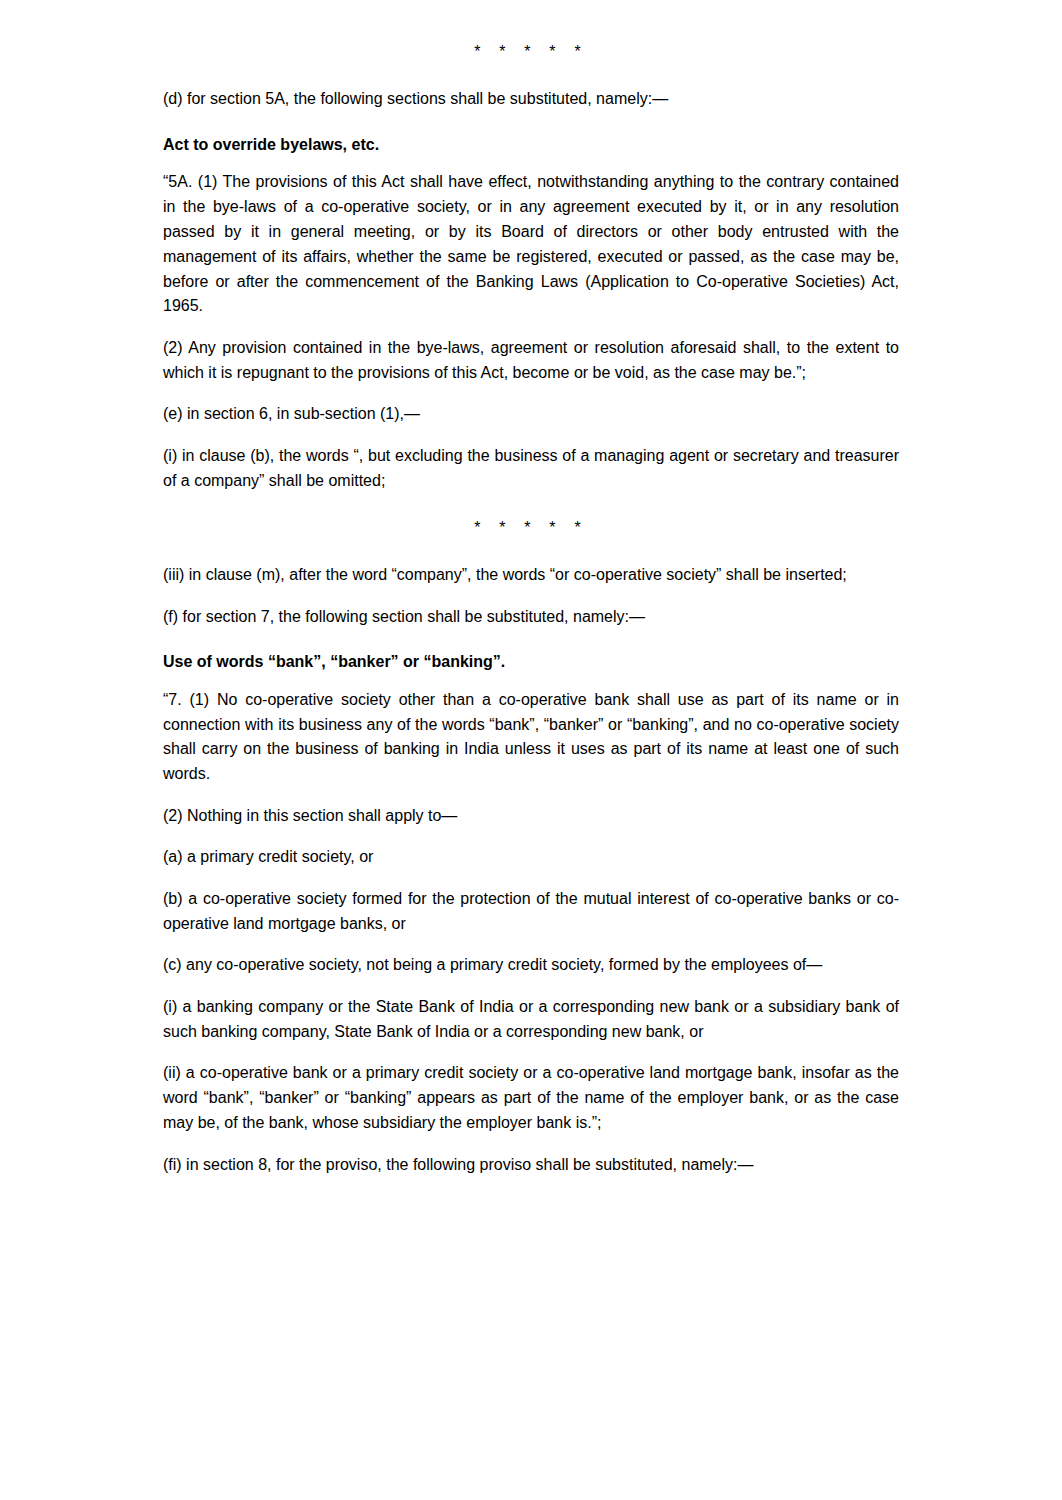* * * * *
(d) for section 5A, the following sections shall be substituted, namely:—
Act to override byelaws, etc.
“5A. (1) The provisions of this Act shall have effect, notwithstanding anything to the contrary contained in the bye-laws of a co-operative society, or in any agreement executed by it, or in any resolution passed by it in general meeting, or by its Board of directors or other body entrusted with the management of its affairs, whether the same be registered, executed or passed, as the case may be, before or after the commencement of the Banking Laws (Application to Co-operative Societies) Act, 1965.
(2) Any provision contained in the bye-laws, agreement or resolution aforesaid shall, to the extent to which it is repugnant to the provisions of this Act, become or be void, as the case may be.”;
(e) in section 6, in sub-section (1),—
(i) in clause (b), the words “, but excluding the business of a managing agent or secretary and treasurer of a company” shall be omitted;
* * * * *
(iii) in clause (m), after the word “company”, the words “or co-operative society” shall be inserted;
(f) for section 7, the following section shall be substituted, namely:—
Use of words “bank”, “banker” or “banking”.
“7. (1) No co-operative society other than a co-operative bank shall use as part of its name or in connection with its business any of the words “bank”, “banker” or “banking”, and no co-operative society shall carry on the business of banking in India unless it uses as part of its name at least one of such words.
(2) Nothing in this section shall apply to—
(a) a primary credit society, or
(b) a co-operative society formed for the protection of the mutual interest of co-operative banks or co-operative land mortgage banks, or
(c) any co-operative society, not being a primary credit society, formed by the employees of—
(i) a banking company or the State Bank of India or a corresponding new bank or a subsidiary bank of such banking company, State Bank of India or a corresponding new bank, or
(ii) a co-operative bank or a primary credit society or a co-operative land mortgage bank, insofar as the word “bank”, “banker” or “banking” appears as part of the name of the employer bank, or as the case may be, of the bank, whose subsidiary the employer bank is.”;
(fi) in section 8, for the proviso, the following proviso shall be substituted, namely:—